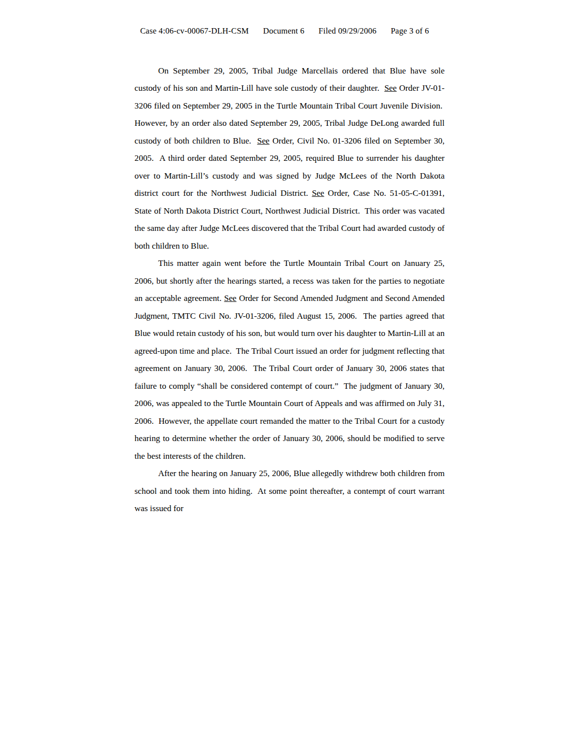Case 4:06-cv-00067-DLH-CSM Document 6 Filed 09/29/2006 Page 3 of 6
On September 29, 2005, Tribal Judge Marcellais ordered that Blue have sole custody of his son and Martin-Lill have sole custody of their daughter. See Order JV-01-3206 filed on September 29, 2005 in the Turtle Mountain Tribal Court Juvenile Division. However, by an order also dated September 29, 2005, Tribal Judge DeLong awarded full custody of both children to Blue. See Order, Civil No. 01-3206 filed on September 30, 2005. A third order dated September 29, 2005, required Blue to surrender his daughter over to Martin-Lill’s custody and was signed by Judge McLees of the North Dakota district court for the Northwest Judicial District. See Order, Case No. 51-05-C-01391, State of North Dakota District Court, Northwest Judicial District. This order was vacated the same day after Judge McLees discovered that the Tribal Court had awarded custody of both children to Blue.
This matter again went before the Turtle Mountain Tribal Court on January 25, 2006, but shortly after the hearings started, a recess was taken for the parties to negotiate an acceptable agreement. See Order for Second Amended Judgment and Second Amended Judgment, TMTC Civil No. JV-01-3206, filed August 15, 2006. The parties agreed that Blue would retain custody of his son, but would turn over his daughter to Martin-Lill at an agreed-upon time and place. The Tribal Court issued an order for judgment reflecting that agreement on January 30, 2006. The Tribal Court order of January 30, 2006 states that failure to comply “shall be considered contempt of court.” The judgment of January 30, 2006, was appealed to the Turtle Mountain Court of Appeals and was affirmed on July 31, 2006. However, the appellate court remanded the matter to the Tribal Court for a custody hearing to determine whether the order of January 30, 2006, should be modified to serve the best interests of the children.
After the hearing on January 25, 2006, Blue allegedly withdrew both children from school and took them into hiding. At some point thereafter, a contempt of court warrant was issued for